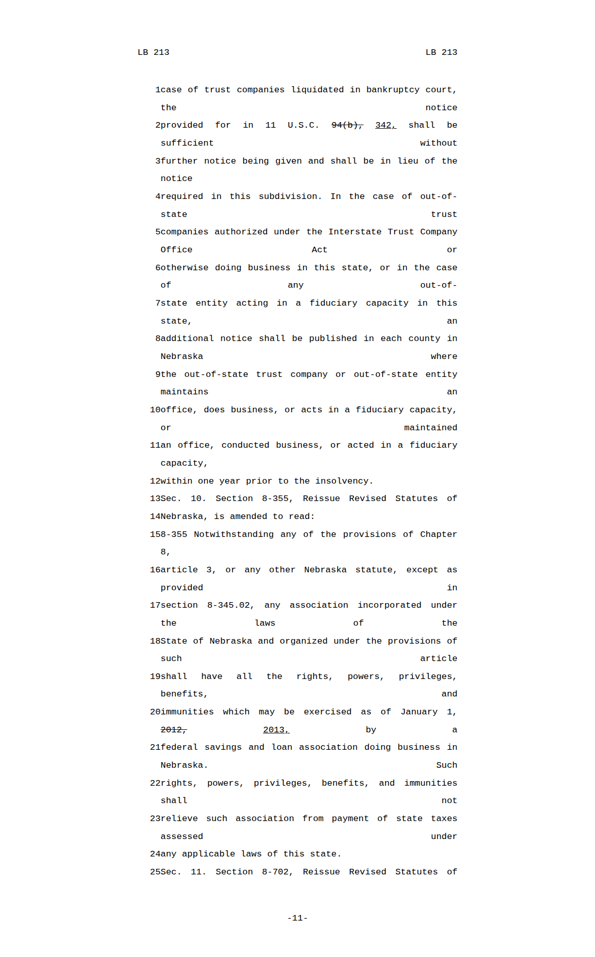LB 213 LB 213
| 1 | case of trust companies liquidated in bankruptcy court, the notice |
| 2 | provided for in 11 U.S.C. 94(b), 342, shall be sufficient without |
| 3 | further notice being given and shall be in lieu of the notice |
| 4 | required in this subdivision. In the case of out-of-state trust |
| 5 | companies authorized under the Interstate Trust Company Office Act or |
| 6 | otherwise doing business in this state, or in the case of any out-of- |
| 7 | state entity acting in a fiduciary capacity in this state, an |
| 8 | additional notice shall be published in each county in Nebraska where |
| 9 | the out-of-state trust company or out-of-state entity maintains an |
| 10 | office, does business, or acts in a fiduciary capacity, or maintained |
| 11 | an office, conducted business, or acted in a fiduciary capacity, |
| 12 | within one year prior to the insolvency. |
| 13 | Sec. 10. Section 8-355, Reissue Revised Statutes of |
| 14 | Nebraska, is amended to read: |
| 15 | 8-355 Notwithstanding any of the provisions of Chapter 8, |
| 16 | article 3, or any other Nebraska statute, except as provided in |
| 17 | section 8-345.02, any association incorporated under the laws of the |
| 18 | State of Nebraska and organized under the provisions of such article |
| 19 | shall have all the rights, powers, privileges, benefits, and |
| 20 | immunities which may be exercised as of January 1, 2012, 2013, by a |
| 21 | federal savings and loan association doing business in Nebraska. Such |
| 22 | rights, powers, privileges, benefits, and immunities shall not |
| 23 | relieve such association from payment of state taxes assessed under |
| 24 | any applicable laws of this state. |
| 25 | Sec. 11. Section 8-702, Reissue Revised Statutes of |
-11-